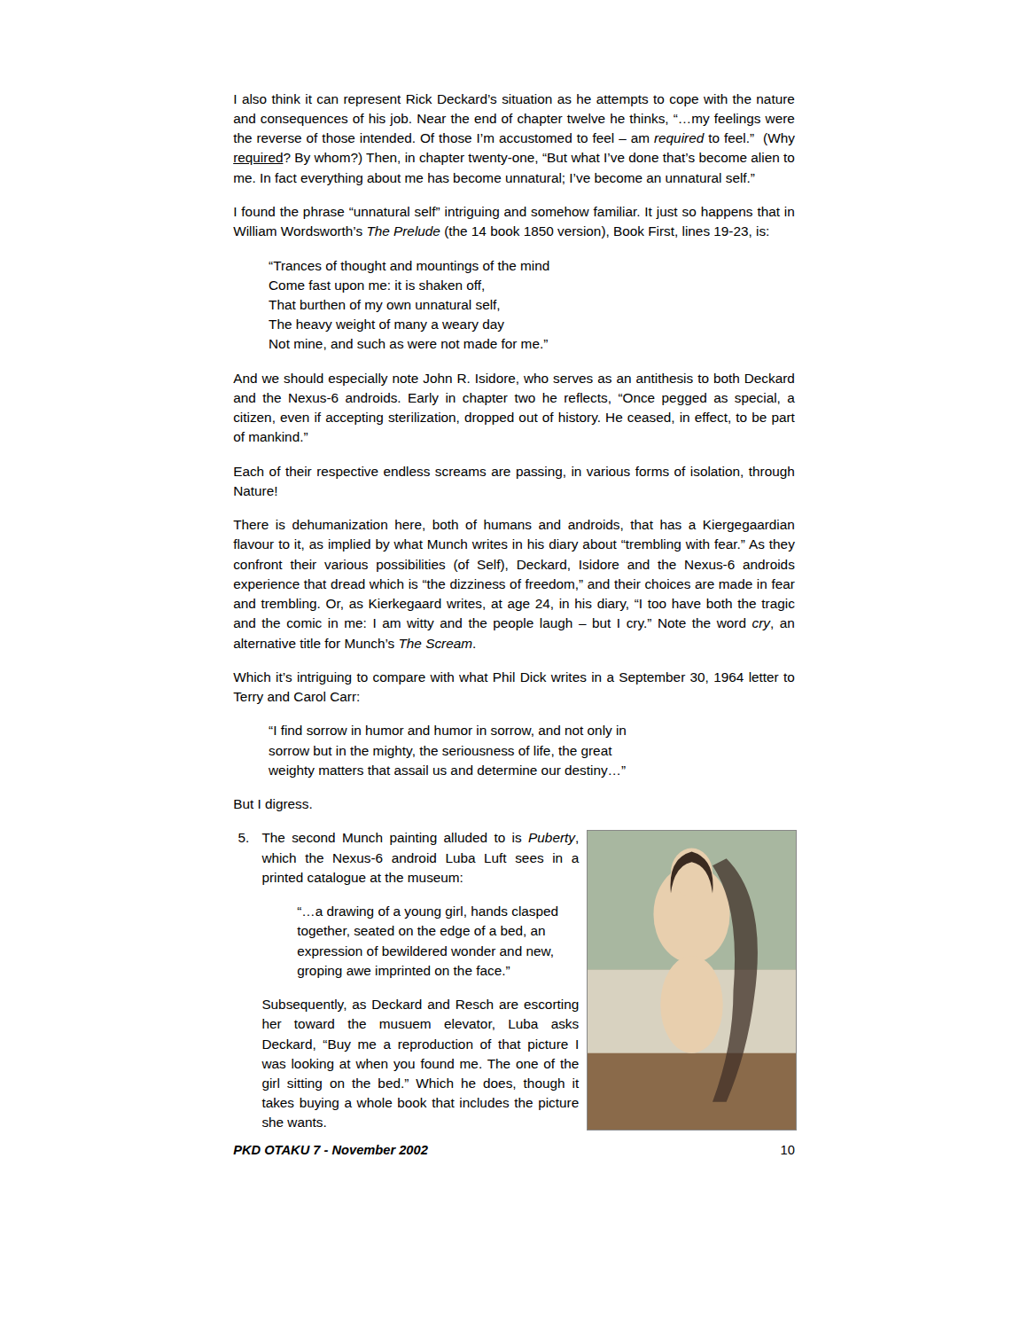I also think it can represent Rick Deckard’s situation as he attempts to cope with the nature and consequences of his job. Near the end of chapter twelve he thinks, “…my feelings were the reverse of those intended. Of those I’m accustomed to feel – am required to feel.” (Why required? By whom?) Then, in chapter twenty-one, “But what I’ve done that’s become alien to me. In fact everything about me has become unnatural; I’ve become an unnatural self.”
I found the phrase “unnatural self” intriguing and somehow familiar. It just so happens that in William Wordsworth’s The Prelude (the 14 book 1850 version), Book First, lines 19-23, is:
“Trances of thought and mountings of the mind
Come fast upon me: it is shaken off,
That burthen of my own unnatural self,
The heavy weight of many a weary day
Not mine, and such as were not made for me.”
And we should especially note John R. Isidore, who serves as an antithesis to both Deckard and the Nexus-6 androids. Early in chapter two he reflects, “Once pegged as special, a citizen, even if accepting sterilization, dropped out of history. He ceased, in effect, to be part of mankind.”
Each of their respective endless screams are passing, in various forms of isolation, through Nature!
There is dehumanization here, both of humans and androids, that has a Kiergegaardian flavour to it, as implied by what Munch writes in his diary about “trembling with fear.” As they confront their various possibilities (of Self), Deckard, Isidore and the Nexus-6 androids experience that dread which is “the dizziness of freedom,” and their choices are made in fear and trembling. Or, as Kierkegaard writes, at age 24, in his diary, “I too have both the tragic and the comic in me: I am witty and the people laugh – but I cry.” Note the word cry, an alternative title for Munch’s The Scream.
Which it’s intriguing to compare with what Phil Dick writes in a September 30, 1964 letter to Terry and Carol Carr:
“I find sorrow in humor and humor in sorrow, and not only in sorrow but in the mighty, the seriousness of life, the great weighty matters that assail us and determine our destiny…”
But I digress.
5.
The second Munch painting alluded to is Puberty, which the Nexus-6 android Luba Luft sees in a printed catalogue at the museum:
“…a drawing of a young girl, hands clasped together, seated on the edge of a bed, an expression of bewildered wonder and new, groping awe imprinted on the face.”
Subsequently, as Deckard and Resch are escorting her toward the musuem elevator, Luba asks Deckard, “Buy me a reproduction of that picture I was looking at when you found me. The one of the girl sitting on the bed.” Which he does, though it takes buying a whole book that includes the picture she wants.
PKD OTAKU 7 - November 2002
10